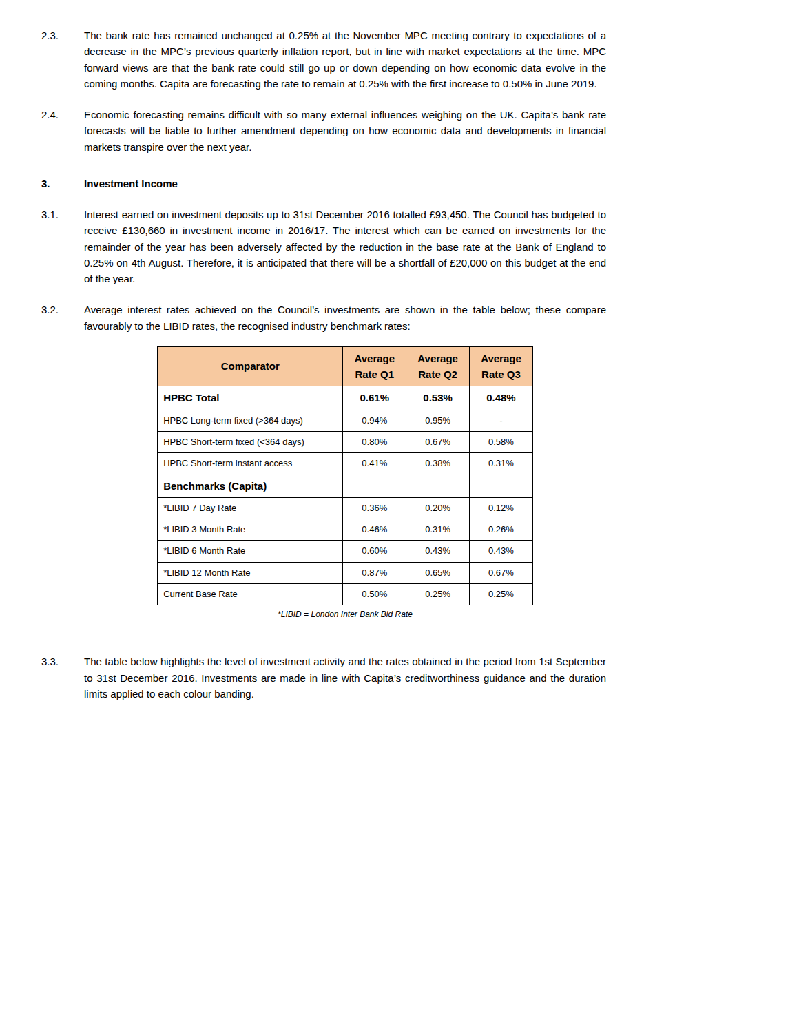2.3.
The bank rate has remained unchanged at 0.25% at the November MPC meeting contrary to expectations of a decrease in the MPC’s previous quarterly inflation report, but in line with market expectations at the time. MPC forward views are that the bank rate could still go up or down depending on how economic data evolve in the coming months. Capita are forecasting the rate to remain at 0.25% with the first increase to 0.50% in June 2019.
2.4.
Economic forecasting remains difficult with so many external influences weighing on the UK. Capita’s bank rate forecasts will be liable to further amendment depending on how economic data and developments in financial markets transpire over the next year.
3. Investment Income
3.1.
Interest earned on investment deposits up to 31st December 2016 totalled £93,450. The Council has budgeted to receive £130,660 in investment income in 2016/17. The interest which can be earned on investments for the remainder of the year has been adversely affected by the reduction in the base rate at the Bank of England to 0.25% on 4th August. Therefore, it is anticipated that there will be a shortfall of £20,000 on this budget at the end of the year.
3.2.
Average interest rates achieved on the Council’s investments are shown in the table below; these compare favourably to the LIBID rates, the recognised industry benchmark rates:
| Comparator | Average Rate Q1 | Average Rate Q2 | Average Rate Q3 |
| --- | --- | --- | --- |
| HPBC Total | 0.61% | 0.53% | 0.48% |
| HPBC Long-term fixed (>364 days) | 0.94% | 0.95% | - |
| HPBC Short-term fixed (<364 days) | 0.80% | 0.67% | 0.58% |
| HPBC Short-term instant access | 0.41% | 0.38% | 0.31% |
| Benchmarks (Capita) | | | |
| *LIBID 7 Day Rate | 0.36% | 0.20% | 0.12% |
| *LIBID 3 Month Rate | 0.46% | 0.31% | 0.26% |
| *LIBID 6 Month Rate | 0.60% | 0.43% | 0.43% |
| *LIBID 12 Month Rate | 0.87% | 0.65% | 0.67% |
| Current Base Rate | 0.50% | 0.25% | 0.25% |
*LIBID = London Inter Bank Bid Rate
3.3.
The table below highlights the level of investment activity and the rates obtained in the period from 1st September to 31st December 2016. Investments are made in line with Capita’s creditworthiness guidance and the duration limits applied to each colour banding.